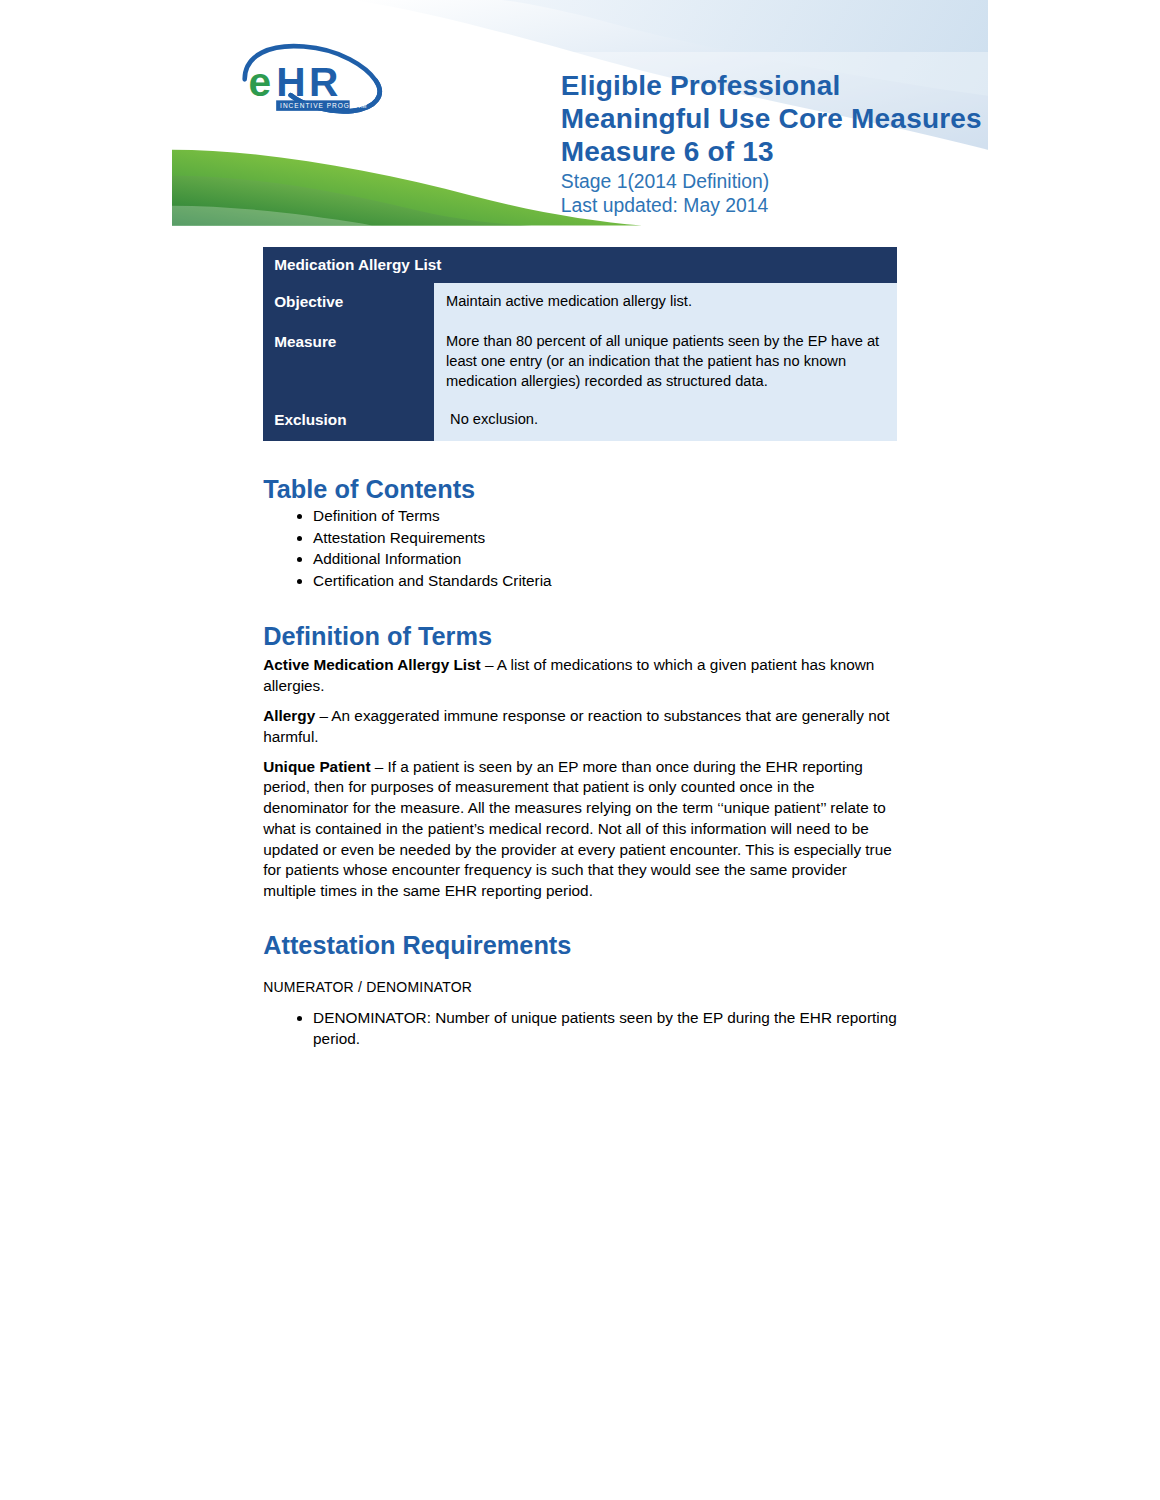e H R INCENTIVE PROGRAM
Eligible Professional
Meaningful Use Core Measures
Measure 6 of 13
Stage 1(2014 Definition)
Last updated: May 2014
| Medication Allergy List |
| --- |
| Objective | Maintain active medication allergy list. |
| Measure | More than 80 percent of all unique patients seen by the EP have at least one entry (or an indication that the patient has no known medication allergies) recorded as structured data. |
| Exclusion | No exclusion. |
Table of Contents
Definition of Terms
Attestation Requirements
Additional Information
Certification and Standards Criteria
Definition of Terms
Active Medication Allergy List – A list of medications to which a given patient has known allergies.
Allergy – An exaggerated immune response or reaction to substances that are generally not harmful.
Unique Patient – If a patient is seen by an EP more than once during the EHR reporting period, then for purposes of measurement that patient is only counted once in the denominator for the measure. All the measures relying on the term ‘‘unique patient’’ relate to what is contained in the patient’s medical record. Not all of this information will need to be updated or even be needed by the provider at every patient encounter. This is especially true for patients whose encounter frequency is such that they would see the same provider multiple times in the same EHR reporting period.
Attestation Requirements
NUMERATOR / DENOMINATOR
DENOMINATOR: Number of unique patients seen by the EP during the EHR reporting period.